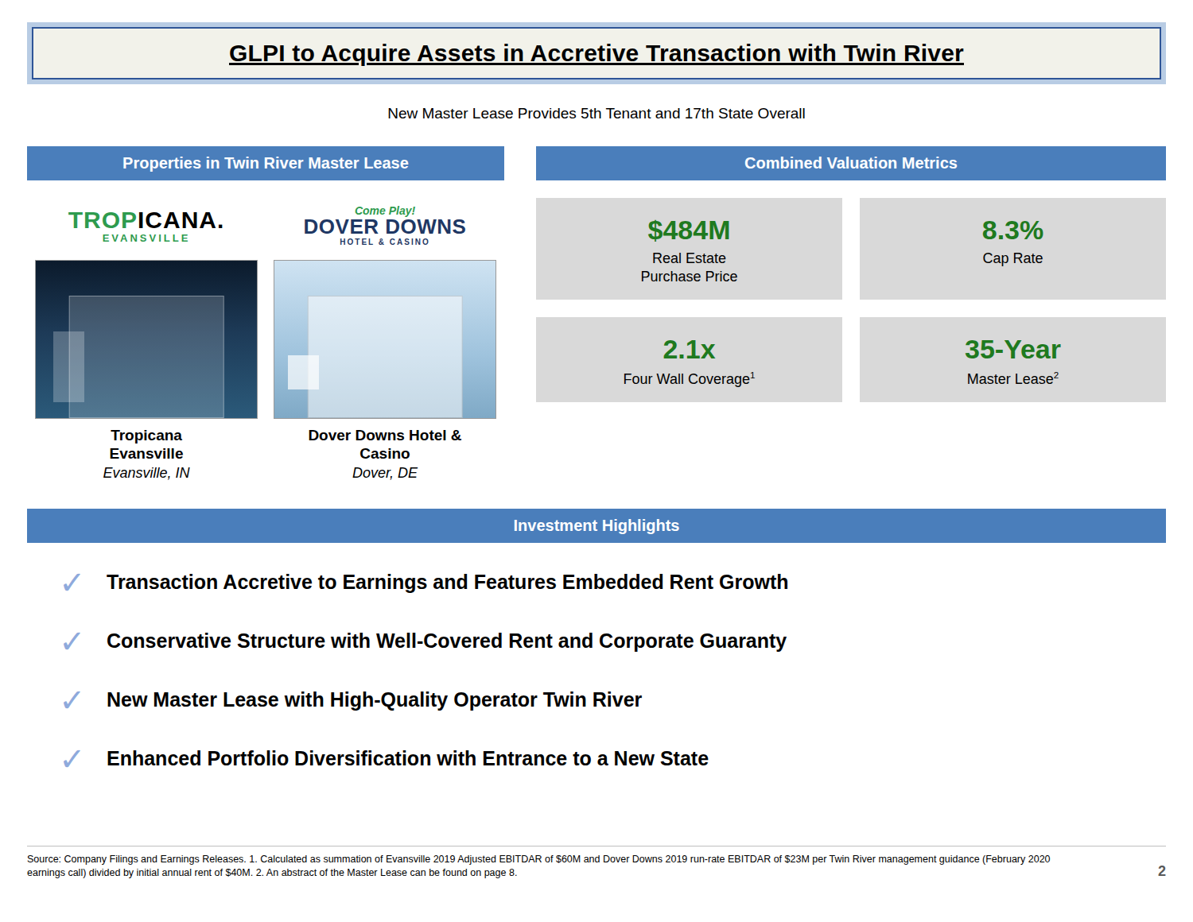GLPI to Acquire Assets in Accretive Transaction with Twin River
New Master Lease Provides 5th Tenant and 17th State Overall
Properties in Twin River Master Lease
TROPICANA.
EVANSVILLE
Tropicana
Evansville
Evansville, IN
Come Play!
DOVER DOWNS
HOTEL & CASINO
Dover Downs Hotel &
Casino
Dover, DE
Combined Valuation Metrics
$484M
Real Estate
Purchase Price
8.3%
Cap Rate
2.1x
Four Wall Coverage1
35-Year
Master Lease2
Investment Highlights
✓
Transaction Accretive to Earnings and Features Embedded Rent Growth
✓
Conservative Structure with Well-Covered Rent and Corporate Guaranty
✓
New Master Lease with High-Quality Operator Twin River
✓
Enhanced Portfolio Diversification with Entrance to a New State
Source: Company Filings and Earnings Releases. 1. Calculated as summation of Evansville 2019 Adjusted EBITDAR of $60M and Dover Downs 2019 run-rate EBITDAR of $23M per Twin River management guidance (February 2020 earnings call) divided by initial annual rent of $40M. 2. An abstract of the Master Lease can be found on page 8.
2